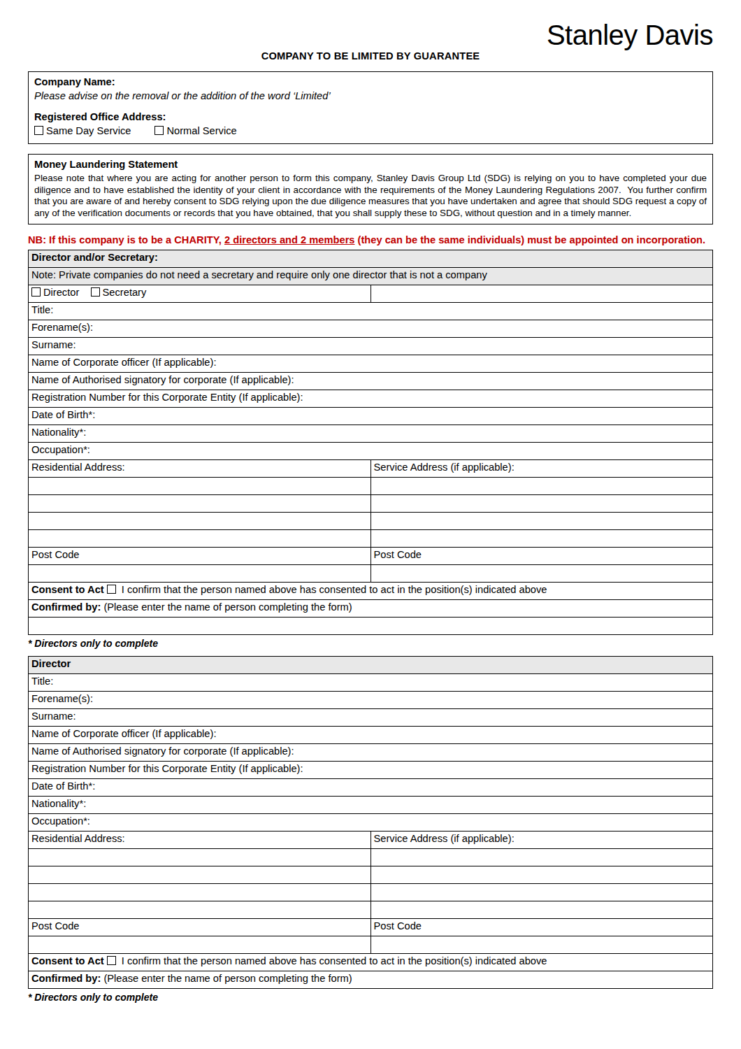Stanley Davis
COMPANY TO BE LIMITED BY GUARANTEE
Company Name:
Please advise on the removal or the addition of the word ‘Limited’
Registered Office Address:
Same Day Service Normal Service
Money Laundering Statement
Please note that where you are acting for another person to form this company, Stanley Davis Group Ltd (SDG) is relying on you to have completed your due diligence and to have established the identity of your client in accordance with the requirements of the Money Laundering Regulations 2007. You further confirm that you are aware of and hereby consent to SDG relying upon the due diligence measures that you have undertaken and agree that should SDG request a copy of any of the verification documents or records that you have obtained, that you shall supply these to SDG, without question and in a timely manner.
NB: If this company is to be a CHARITY, 2 directors and 2 members (they can be the same individuals) must be appointed on incorporation.
| Director and/or Secretary: |
| --- |
| Note: Private companies do not need a secretary and require only one director that is not a company |
| Director Secretary | |
| Title: |
| Forename(s): |
| Surname: |
| Name of Corporate officer (If applicable): |
| Name of Authorised signatory for corporate (If applicable): |
| Registration Number for this Corporate Entity (If applicable): |
| Date of Birth*: |
| Nationality*: |
| Occupation*: |
| Residential Address: | Service Address (if applicable): |
| Post Code | Post Code |
| Consent to Act I confirm that the person named above has consented to act in the position(s) indicated above |
| Confirmed by: (Please enter the name of person completing the form) |
* Directors only to complete
| Director |
| --- |
| Title: |
| Forename(s): |
| Surname: |
| Name of Corporate officer (If applicable): |
| Name of Authorised signatory for corporate (If applicable): |
| Registration Number for this Corporate Entity (If applicable): |
| Date of Birth*: |
| Nationality*: |
| Occupation*: |
| Residential Address: | Service Address (if applicable): |
| Post Code | Post Code |
| Consent to Act I confirm that the person named above has consented to act in the position(s) indicated above |
| Confirmed by: (Please enter the name of person completing the form) |
* Directors only to complete